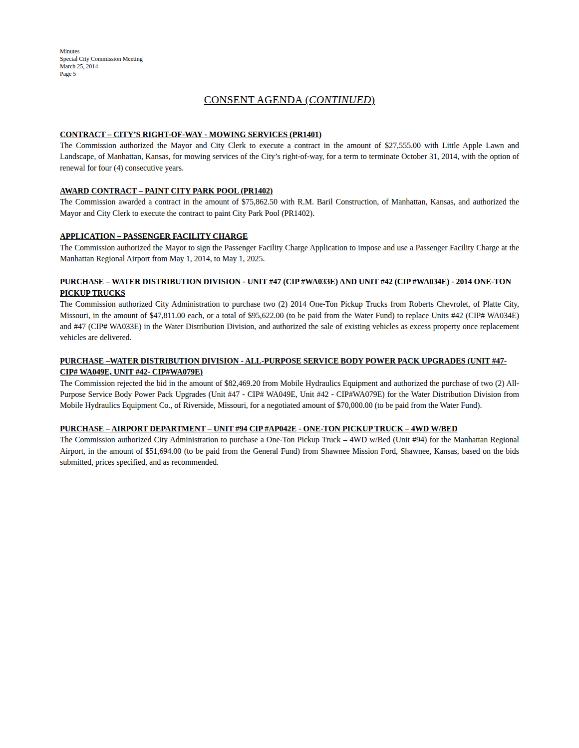Minutes
Special City Commission Meeting
March 25, 2014
Page 5
CONSENT AGENDA (CONTINUED)
Contract – City’s Right-of-Way - Mowing Services (PR1401)
The Commission authorized the Mayor and City Clerk to execute a contract in the amount of $27,555.00 with Little Apple Lawn and Landscape, of Manhattan, Kansas, for mowing services of the City’s right-of-way, for a term to terminate October 31, 2014, with the option of renewal for four (4) consecutive years.
Award Contract – Paint City Park Pool (PR1402)
The Commission awarded a contract in the amount of $75,862.50 with R.M. Baril Construction, of Manhattan, Kansas, and authorized the Mayor and City Clerk to execute the contract to paint City Park Pool (PR1402).
Application – Passenger Facility Charge
The Commission authorized the Mayor to sign the Passenger Facility Charge Application to impose and use a Passenger Facility Charge at the Manhattan Regional Airport from May 1, 2014, to May 1, 2025.
Purchase – Water Distribution Division - Unit #47 (CIP #WA033E) and Unit #42 (CIP #WA034E) - 2014 One-Ton Pickup Trucks
The Commission authorized City Administration to purchase two (2) 2014 One-Ton Pickup Trucks from Roberts Chevrolet, of Platte City, Missouri, in the amount of $47,811.00 each, or a total of $95,622.00 (to be paid from the Water Fund) to replace Units #42 (CIP# WA034E) and #47 (CIP# WA033E) in the Water Distribution Division, and authorized the sale of existing vehicles as excess property once replacement vehicles are delivered.
Purchase –Water Distribution Division - All-Purpose Service Body Power Pack Upgrades (Unit #47- CIP# WA049E, Unit #42- CIP#WA079E)
The Commission rejected the bid in the amount of $82,469.20 from Mobile Hydraulics Equipment and authorized the purchase of two (2) All-Purpose Service Body Power Pack Upgrades (Unit #47 - CIP# WA049E, Unit #42 - CIP#WA079E) for the Water Distribution Division from Mobile Hydraulics Equipment Co., of Riverside, Missouri, for a negotiated amount of $70,000.00 (to be paid from the Water Fund).
Purchase – Airport Department – Unit #94 CIP #AP042E - One-Ton Pickup Truck – 4WD w/Bed
The Commission authorized City Administration to purchase a One-Ton Pickup Truck – 4WD w/Bed (Unit #94) for the Manhattan Regional Airport, in the amount of $51,694.00 (to be paid from the General Fund) from Shawnee Mission Ford, Shawnee, Kansas, based on the bids submitted, prices specified, and as recommended.